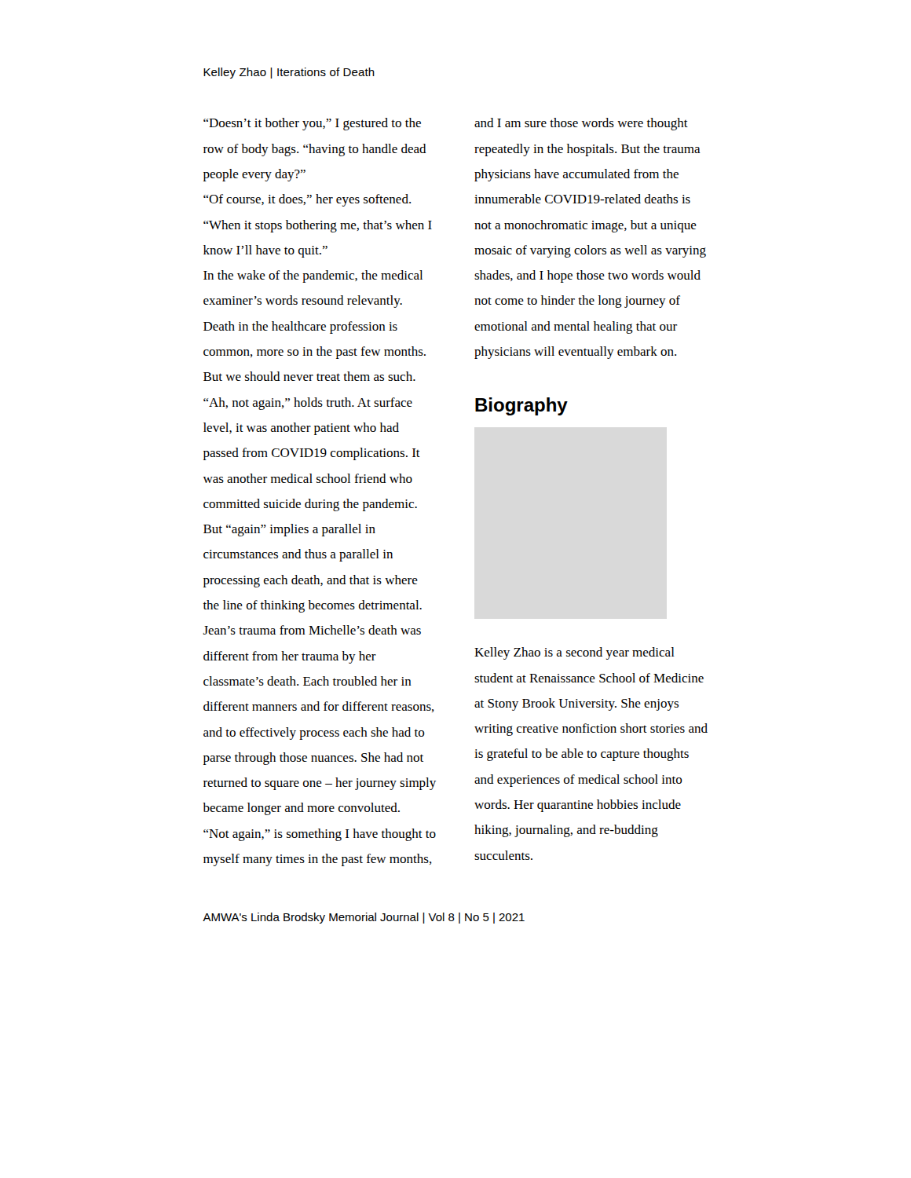Kelley Zhao | Iterations of Death
“Doesn’t it bother you,” I gestured to the row of body bags. “having to handle dead people every day?”
“Of course, it does,” her eyes softened. “When it stops bothering me, that’s when I know I’ll have to quit.”
In the wake of the pandemic, the medical examiner’s words resound relevantly. Death in the healthcare profession is common, more so in the past few months. But we should never treat them as such.
“Ah, not again,” holds truth. At surface level, it was another patient who had passed from COVID19 complications. It was another medical school friend who committed suicide during the pandemic. But “again” implies a parallel in circumstances and thus a parallel in processing each death, and that is where the line of thinking becomes detrimental. Jean’s trauma from Michelle’s death was different from her trauma by her classmate’s death. Each troubled her in different manners and for different reasons, and to effectively process each she had to parse through those nuances. She had not returned to square one – her journey simply became longer and more convoluted.
“Not again,” is something I have thought to myself many times in the past few months, and I am sure those words were thought repeatedly in the hospitals. But the trauma physicians have accumulated from the innumerable COVID19-related deaths is not a monochromatic image, but a unique mosaic of varying colors as well as varying shades, and I hope those two words would not come to hinder the long journey of emotional and mental healing that our physicians will eventually embark on.
Biography
Kelley Zhao is a second year medical student at Renaissance School of Medicine at Stony Brook University. She enjoys writing creative nonfiction short stories and is grateful to be able to capture thoughts and experiences of medical school into words. Her quarantine hobbies include hiking, journaling, and re-budding succulents.
AMWA's Linda Brodsky Memorial Journal | Vol 8 | No 5 | 2021